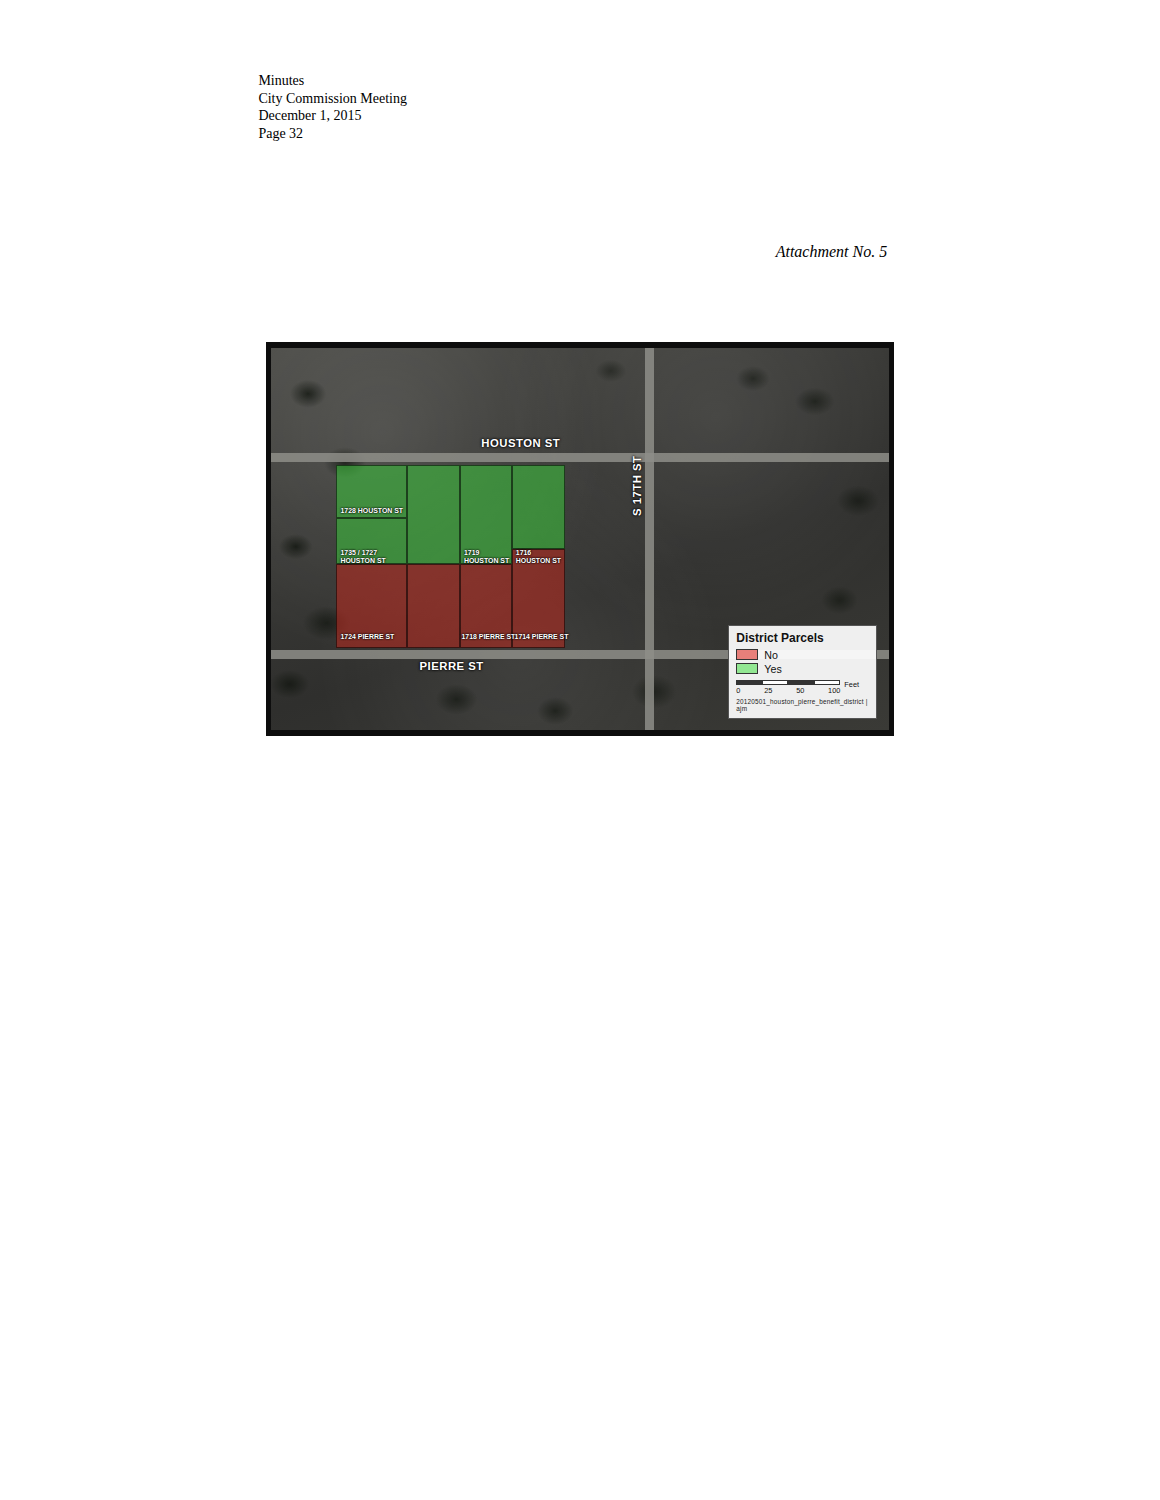Minutes
City Commission Meeting
December 1, 2015
Page 32
Attachment No. 5
HOUSTON ST
PIERRE ST
S 17TH ST
1728 HOUSTON ST
1735 / 1727
HOUSTON ST
1719
HOUSTON ST
1716
HOUSTON ST
1724 PIERRE ST
1718 PIERRE ST
1714 PIERRE ST
District Parcels
No
Yes
02550100
Feet
20120501_houston_pierre_benefit_district | ajm